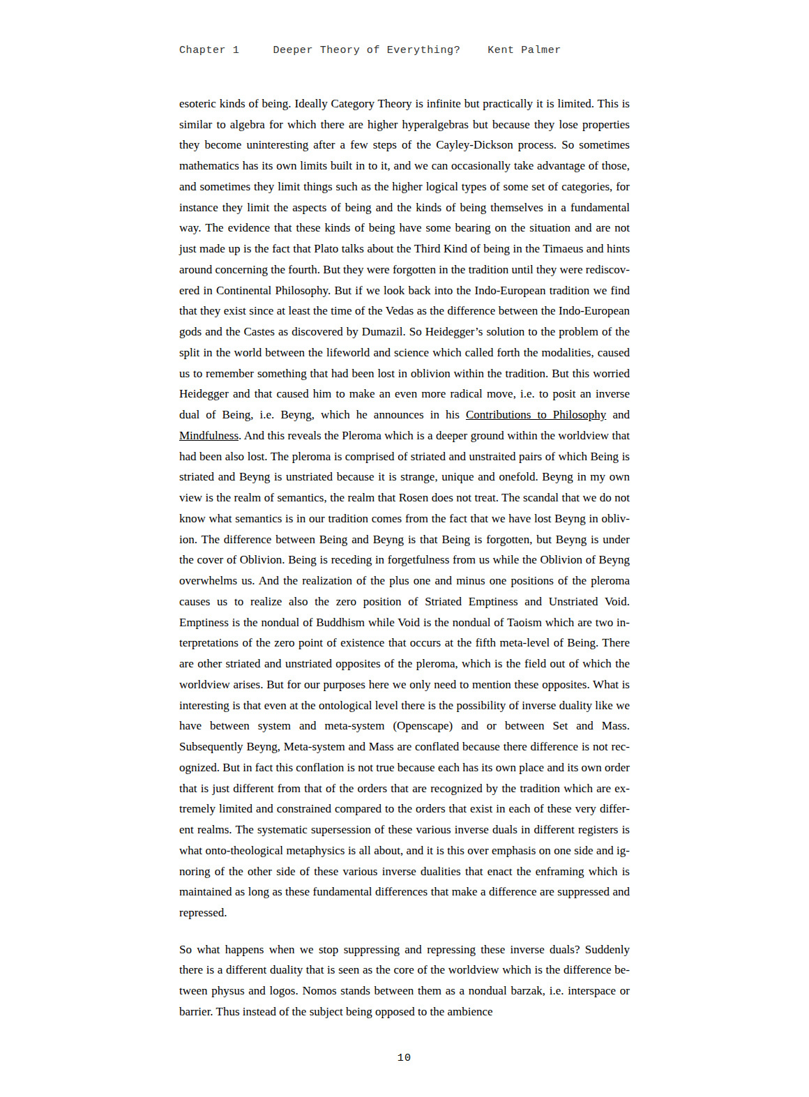Chapter 1 Deeper Theory of Everything?Kent Palmer
esoteric kinds of being. Ideally Category Theory is infinite but practically it is limited. This is similar to algebra for which there are higher hyperalgebras but because they lose properties they become uninteresting after a few steps of the Cayley-Dickson process. So sometimes mathematics has its own limits built in to it, and we can occasionally take advantage of those, and sometimes they limit things such as the higher logical types of some set of categories, for instance they limit the aspects of being and the kinds of being themselves in a fundamental way. The evidence that these kinds of being have some bearing on the situation and are not just made up is the fact that Plato talks about the Third Kind of being in the Timaeus and hints around concerning the fourth. But they were forgotten in the tradition until they were rediscovered in Continental Philosophy. But if we look back into the Indo-European tradition we find that they exist since at least the time of the Vedas as the difference between the Indo-European gods and the Castes as discovered by Dumazil. So Heidegger’s solution to the problem of the split in the world between the lifeworld and science which called forth the modalities, caused us to remember something that had been lost in oblivion within the tradition. But this worried Heidegger and that caused him to make an even more radical move, i.e. to posit an inverse dual of Being, i.e. Beyng, which he announces in his Contributions to Philosophy and Mindfulness. And this reveals the Pleroma which is a deeper ground within the worldview that had been also lost. The pleroma is comprised of striated and unstraited pairs of which Being is striated and Beyng is unstriated because it is strange, unique and onefold. Beyng in my own view is the realm of semantics, the realm that Rosen does not treat. The scandal that we do not know what semantics is in our tradition comes from the fact that we have lost Beyng in oblivion. The difference between Being and Beyng is that Being is forgotten, but Beyng is under the cover of Oblivion. Being is receding in forgetfulness from us while the Oblivion of Beyng overwhelms us. And the realization of the plus one and minus one positions of the pleroma causes us to realize also the zero position of Striated Emptiness and Unstriated Void. Emptiness is the nondual of Buddhism while Void is the nondual of Taoism which are two interpretations of the zero point of existence that occurs at the fifth meta-level of Being. There are other striated and unstriated opposites of the pleroma, which is the field out of which the worldview arises. But for our purposes here we only need to mention these opposites. What is interesting is that even at the ontological level there is the possibility of inverse duality like we have between system and meta-system (Openscape) and or between Set and Mass. Subsequently Beyng, Meta-system and Mass are conflated because there difference is not recognized. But in fact this conflation is not true because each has its own place and its own order that is just different from that of the orders that are recognized by the tradition which are extremely limited and constrained compared to the orders that exist in each of these very different realms. The systematic supersession of these various inverse duals in different registers is what onto-theological metaphysics is all about, and it is this over emphasis on one side and ignoring of the other side of these various inverse dualities that enact the enframing which is maintained as long as these fundamental differences that make a difference are suppressed and repressed.
So what happens when we stop suppressing and repressing these inverse duals? Suddenly there is a different duality that is seen as the core of the worldview which is the difference between physus and logos. Nomos stands between them as a nondual barzak, i.e. interspace or barrier. Thus instead of the subject being opposed to the ambience
10